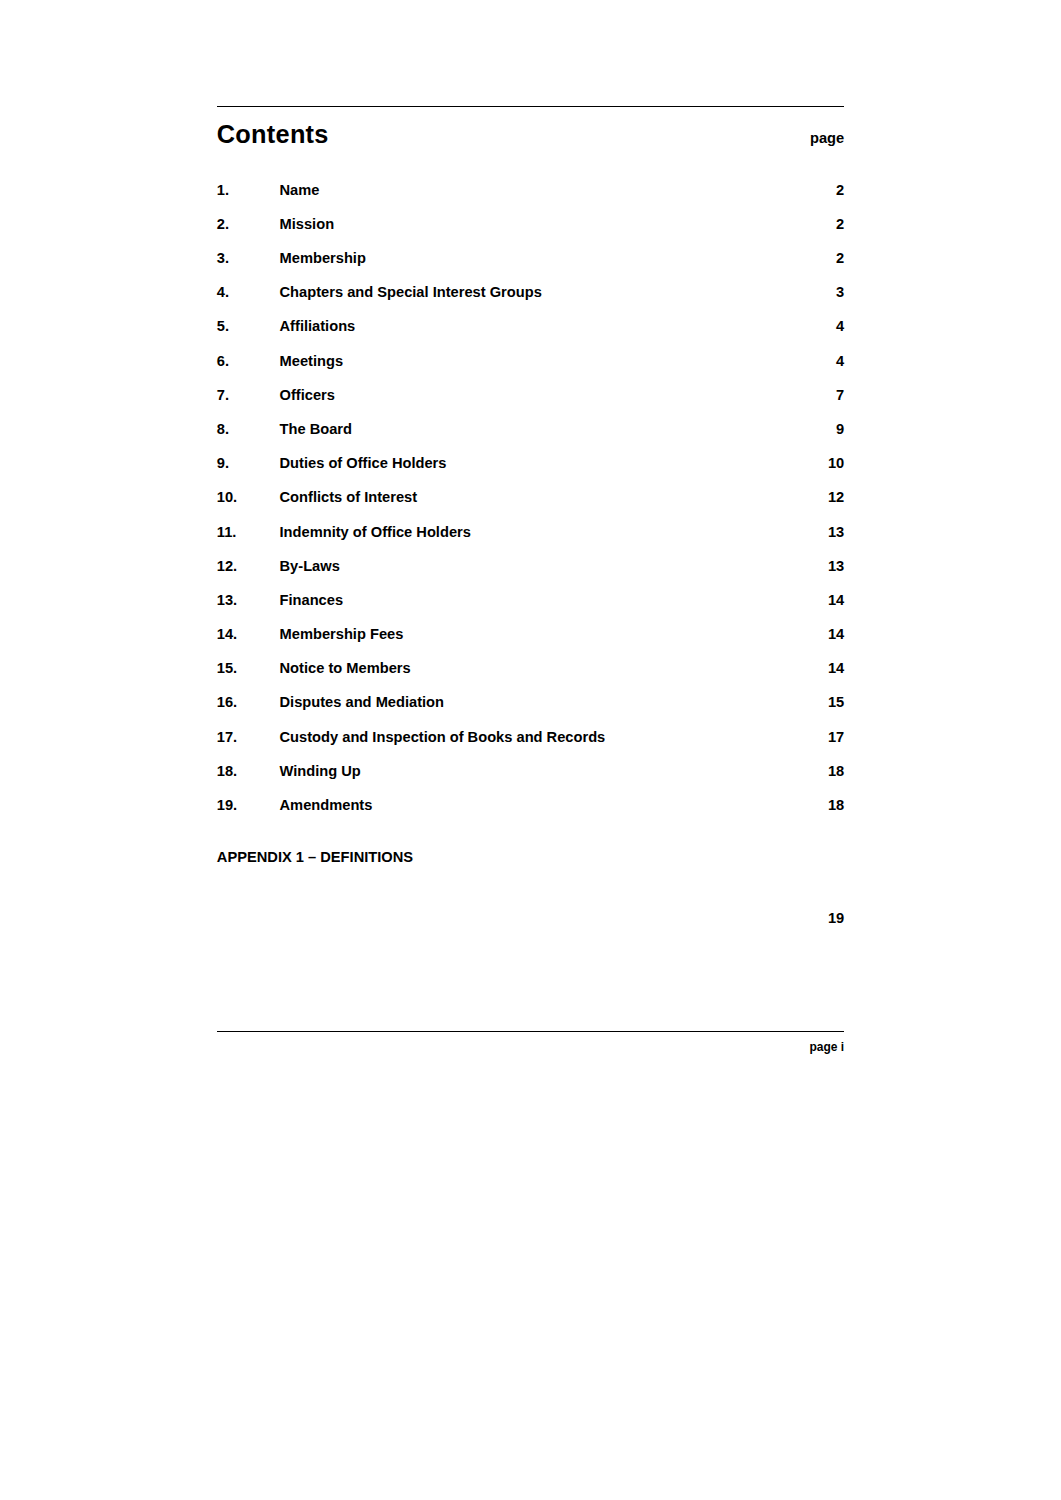Contents
page
| 1. | Name | 2 |
| 2. | Mission | 2 |
| 3. | Membership | 2 |
| 4. | Chapters and Special Interest Groups | 3 |
| 5. | Affiliations | 4 |
| 6. | Meetings | 4 |
| 7. | Officers | 7 |
| 8. | The Board | 9 |
| 9. | Duties of Office Holders | 10 |
| 10. | Conflicts of Interest | 12 |
| 11. | Indemnity of Office Holders | 13 |
| 12. | By-Laws | 13 |
| 13. | Finances | 14 |
| 14. | Membership Fees | 14 |
| 15. | Notice to Members | 14 |
| 16. | Disputes and Mediation | 15 |
| 17. | Custody and Inspection of Books and Records | 17 |
| 18. | Winding Up | 18 |
| 19. | Amendments | 18 |
APPENDIX 1 – DEFINITIONS
19
page i